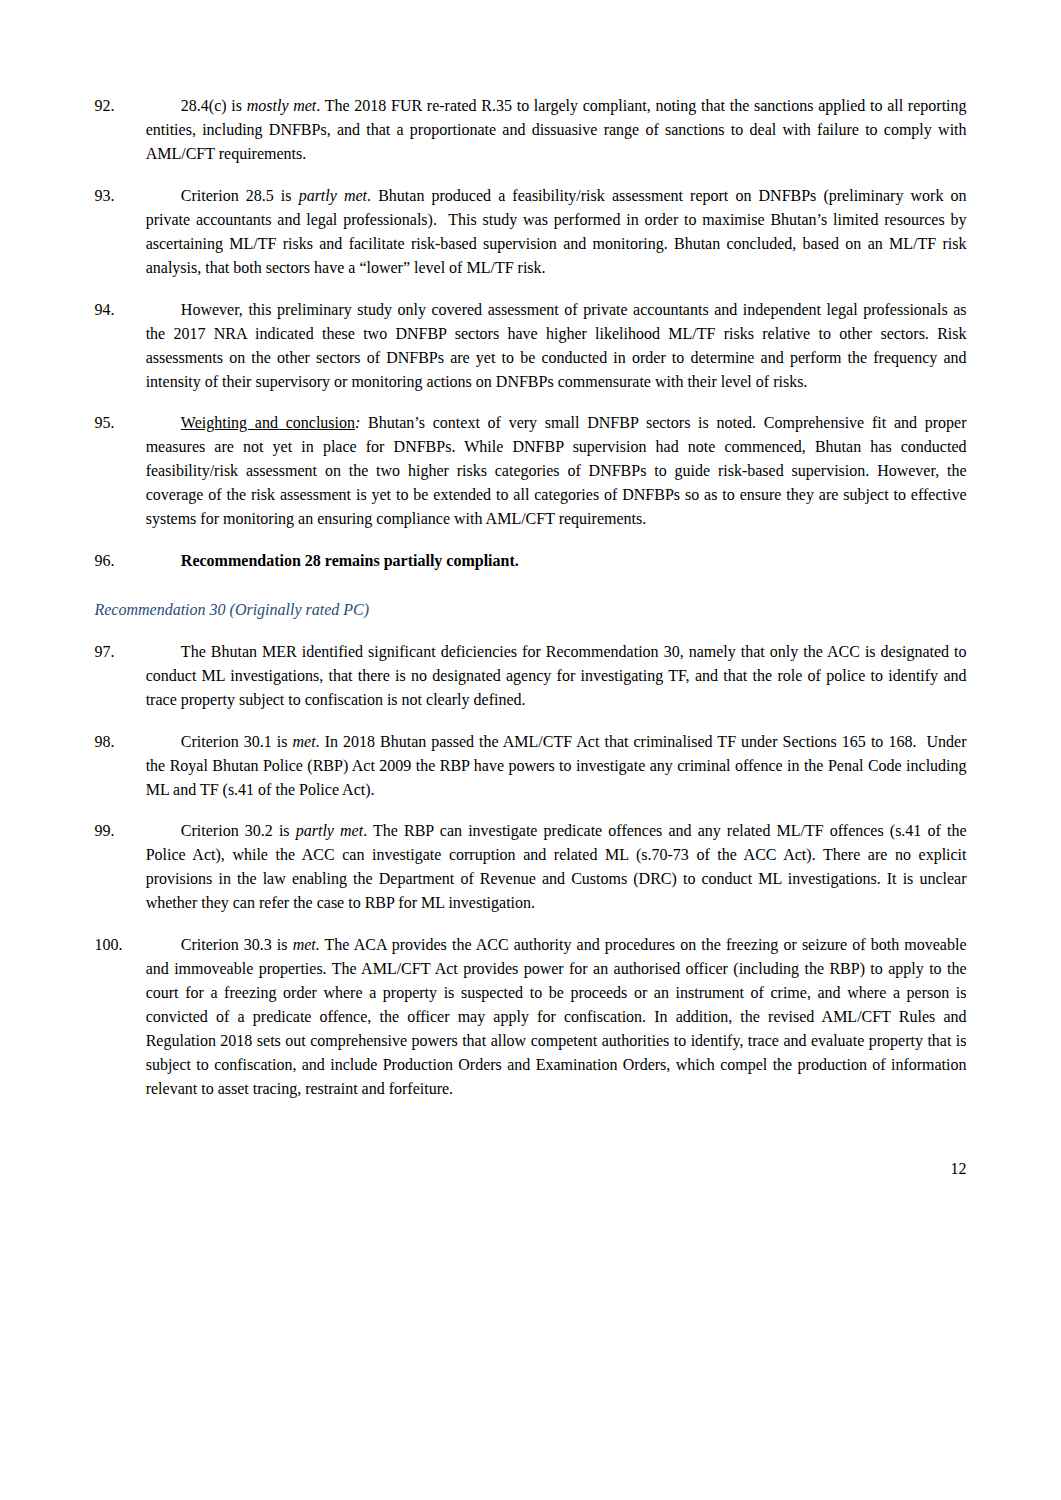92.
28.4(c) is mostly met. The 2018 FUR re-rated R.35 to largely compliant, noting that the sanctions applied to all reporting entities, including DNFBPs, and that a proportionate and dissuasive range of sanctions to deal with failure to comply with AML/CFT requirements.
93.
Criterion 28.5 is partly met. Bhutan produced a feasibility/risk assessment report on DNFBPs (preliminary work on private accountants and legal professionals). This study was performed in order to maximise Bhutan’s limited resources by ascertaining ML/TF risks and facilitate risk-based supervision and monitoring. Bhutan concluded, based on an ML/TF risk analysis, that both sectors have a “lower” level of ML/TF risk.
94.
However, this preliminary study only covered assessment of private accountants and independent legal professionals as the 2017 NRA indicated these two DNFBP sectors have higher likelihood ML/TF risks relative to other sectors. Risk assessments on the other sectors of DNFBPs are yet to be conducted in order to determine and perform the frequency and intensity of their supervisory or monitoring actions on DNFBPs commensurate with their level of risks.
95.
Weighting and conclusion: Bhutan’s context of very small DNFBP sectors is noted. Comprehensive fit and proper measures are not yet in place for DNFBPs. While DNFBP supervision had note commenced, Bhutan has conducted feasibility/risk assessment on the two higher risks categories of DNFBPs to guide risk-based supervision. However, the coverage of the risk assessment is yet to be extended to all categories of DNFBPs so as to ensure they are subject to effective systems for monitoring an ensuring compliance with AML/CFT requirements.
96.
Recommendation 28 remains partially compliant.
Recommendation 30 (Originally rated PC)
97.
The Bhutan MER identified significant deficiencies for Recommendation 30, namely that only the ACC is designated to conduct ML investigations, that there is no designated agency for investigating TF, and that the role of police to identify and trace property subject to confiscation is not clearly defined.
98.
Criterion 30.1 is met. In 2018 Bhutan passed the AML/CTF Act that criminalised TF under Sections 165 to 168. Under the Royal Bhutan Police (RBP) Act 2009 the RBP have powers to investigate any criminal offence in the Penal Code including ML and TF (s.41 of the Police Act).
99.
Criterion 30.2 is partly met. The RBP can investigate predicate offences and any related ML/TF offences (s.41 of the Police Act), while the ACC can investigate corruption and related ML (s.70-73 of the ACC Act). There are no explicit provisions in the law enabling the Department of Revenue and Customs (DRC) to conduct ML investigations. It is unclear whether they can refer the case to RBP for ML investigation.
100.
Criterion 30.3 is met. The ACA provides the ACC authority and procedures on the freezing or seizure of both moveable and immoveable properties. The AML/CFT Act provides power for an authorised officer (including the RBP) to apply to the court for a freezing order where a property is suspected to be proceeds or an instrument of crime, and where a person is convicted of a predicate offence, the officer may apply for confiscation. In addition, the revised AML/CFT Rules and Regulation 2018 sets out comprehensive powers that allow competent authorities to identify, trace and evaluate property that is subject to confiscation, and include Production Orders and Examination Orders, which compel the production of information relevant to asset tracing, restraint and forfeiture.
12